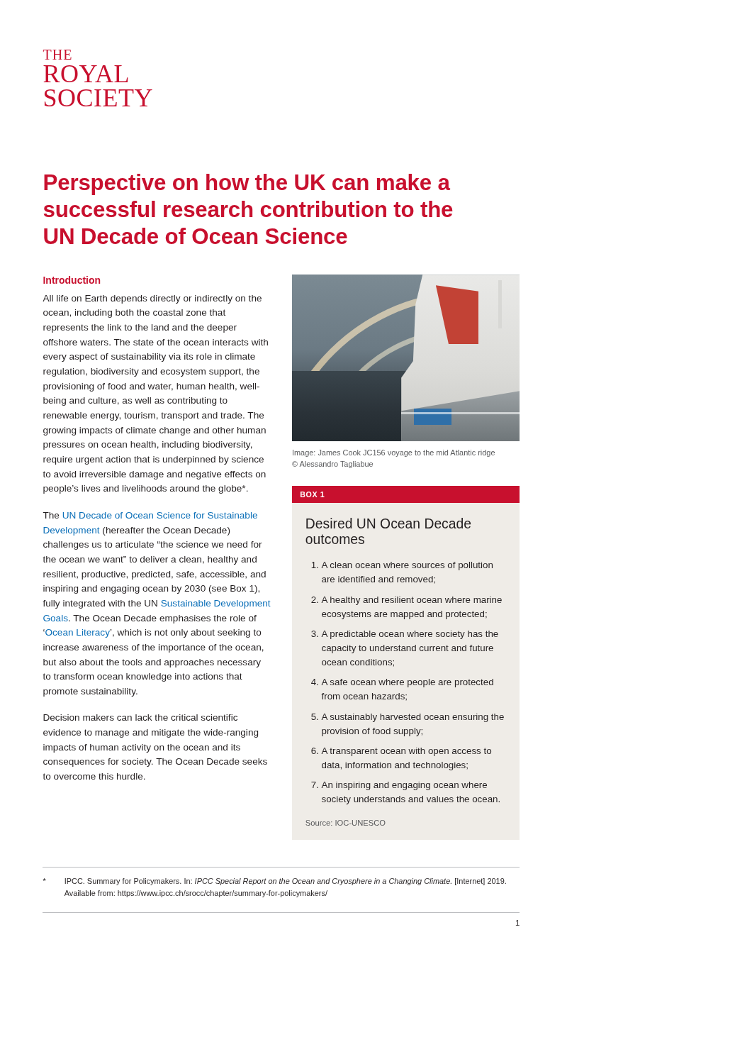THE ROYAL SOCIETY
Perspective on how the UK can make a
successful research contribution to the
UN Decade of Ocean Science
Introduction
All life on Earth depends directly or indirectly on the ocean, including both the coastal zone that represents the link to the land and the deeper offshore waters. The state of the ocean interacts with every aspect of sustainability via its role in climate regulation, biodiversity and ecosystem support, the provisioning of food and water, human health, well-being and culture, as well as contributing to renewable energy, tourism, transport and trade. The growing impacts of climate change and other human pressures on ocean health, including biodiversity, require urgent action that is underpinned by science to avoid irreversible damage and negative effects on people’s lives and livelihoods around the globe*.
The UN Decade of Ocean Science for Sustainable Development (hereafter the Ocean Decade) challenges us to articulate “the science we need for the ocean we want” to deliver a clean, healthy and resilient, productive, predicted, safe, accessible, and inspiring and engaging ocean by 2030 (see Box 1), fully integrated with the UN Sustainable Development Goals. The Ocean Decade emphasises the role of ‘Ocean Literacy’, which is not only about seeking to increase awareness of the importance of the ocean, but also about the tools and approaches necessary to transform ocean knowledge into actions that promote sustainability.
Decision makers can lack the critical scientific evidence to manage and mitigate the wide-ranging impacts of human activity on the ocean and its consequences for society. The Ocean Decade seeks to overcome this hurdle.
Image: James Cook JC156 voyage to the mid Atlantic ridge
© Alessandro Tagliabue
BOX 1
Desired UN Ocean Decade outcomes
A clean ocean where sources of pollution are identified and removed;
A healthy and resilient ocean where marine ecosystems are mapped and protected;
A predictable ocean where society has the capacity to understand current and future ocean conditions;
A safe ocean where people are protected from ocean hazards;
A sustainably harvested ocean ensuring the provision of food supply;
A transparent ocean with open access to data, information and technologies;
An inspiring and engaging ocean where society understands and values the ocean.
Source: IOC-UNESCO
* IPCC. Summary for Policymakers. In: IPCC Special Report on the Ocean and Cryosphere in a Changing Climate. [Internet] 2019. Available from: https://www.ipcc.ch/srocc/chapter/summary-for-policymakers/
1